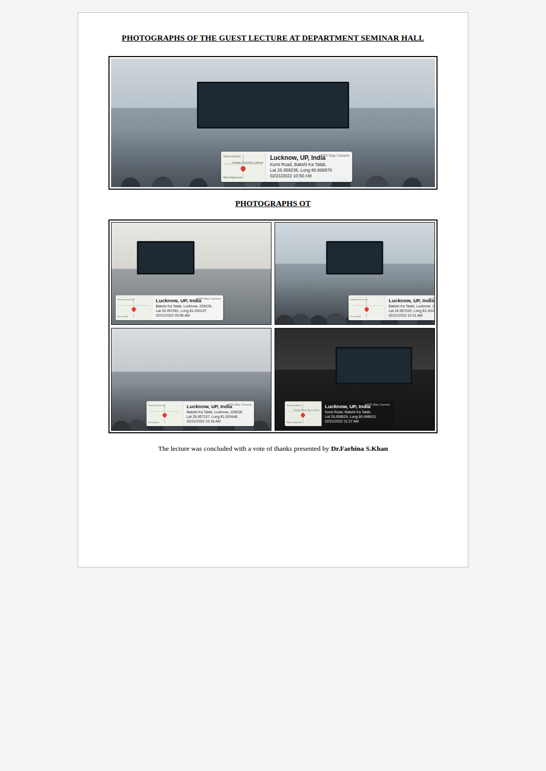PHOTOGRAPHS OF THE GUEST LECTURE AT DEPARTMENT SEMINAR HALL
Chemical Store Integral University Lucknow Maha Diamonds
GPS Map Camera
Lucknow, UP, India
Kursi Road, Bakshi Ka Talab,
Lat 26.958236, Long 80.998970
02/21/2022 10:50 AM
PHOTOGRAPHS OT
Integral University Kursi Road
GPS Map Camera
Lucknow, UP, India
Bakshi Ka Talab, Lucknow, 226026,
Lat 26.957061, Long 81.000137
02/21/2022 09:56 AM
Integral University Kursi Road
GPS Map Camera
Lucknow, UP, India
Bakshi Ka Talab, Lucknow, 226026,
Lat 26.957020, Long 81.000340
02/21/2022 10:11 AM
Integral University Kursi Road
GPS Map Camera
Lucknow, UP, India
Bakshi Ka Talab, Lucknow, 226026,
Lat 26.957107, Long 81.000448
02/21/2022 10:16 AM
Chemical Store Integral University Lucknow Maha Diamonds
GPS Map Camera
Lucknow, UP, India
Kursi Road, Bakshi Ka Talab,
Lat 26.958529, Long 80.998913
02/21/2022 11:27 AM
The lecture was concluded with a vote of thanks presented by Dr.Farhina S.Khan